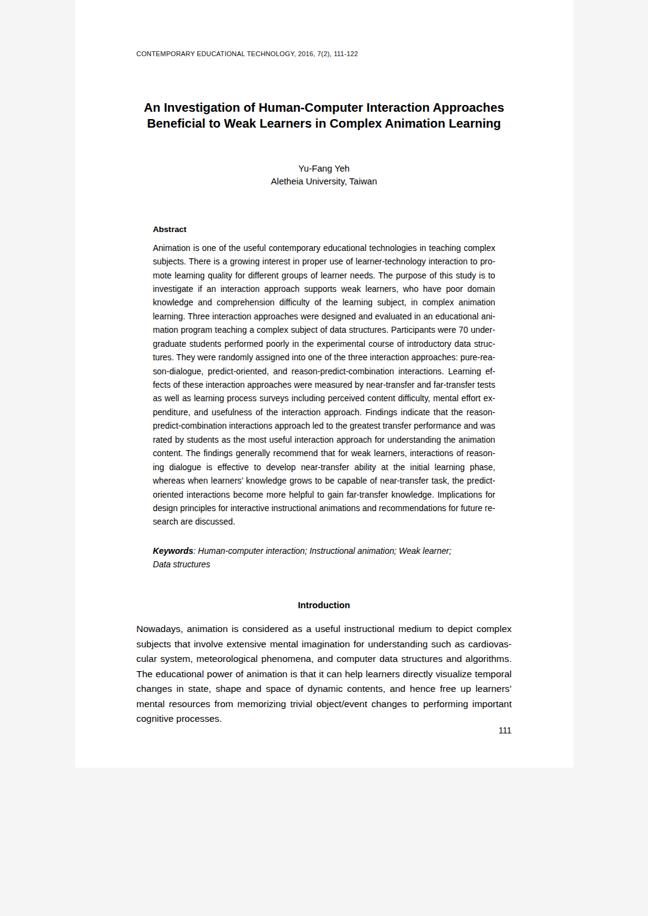CONTEMPORARY EDUCATIONAL TECHNOLOGY, 2016, 7(2), 111-122
An Investigation of Human-Computer Interaction Approaches Beneficial to Weak Learners in Complex Animation Learning
Yu-Fang Yeh
Aletheia University, Taiwan
Abstract
Animation is one of the useful contemporary educational technologies in teaching complex subjects. There is a growing interest in proper use of learner-technology interaction to promote learning quality for different groups of learner needs. The purpose of this study is to investigate if an interaction approach supports weak learners, who have poor domain knowledge and comprehension difficulty of the learning subject, in complex animation learning. Three interaction approaches were designed and evaluated in an educational animation program teaching a complex subject of data structures. Participants were 70 undergraduate students performed poorly in the experimental course of introductory data structures. They were randomly assigned into one of the three interaction approaches: pure-reason-dialogue, predict-oriented, and reason-predict-combination interactions. Learning effects of these interaction approaches were measured by near-transfer and far-transfer tests as well as learning process surveys including perceived content difficulty, mental effort expenditure, and usefulness of the interaction approach. Findings indicate that the reason-predict-combination interactions approach led to the greatest transfer performance and was rated by students as the most useful interaction approach for understanding the animation content. The findings generally recommend that for weak learners, interactions of reasoning dialogue is effective to develop near-transfer ability at the initial learning phase, whereas when learners’ knowledge grows to be capable of near-transfer task, the predict-oriented interactions become more helpful to gain far-transfer knowledge. Implications for design principles for interactive instructional animations and recommendations for future research are discussed.
Keywords: Human-computer interaction; Instructional animation; Weak learner;
Data structures
Introduction
Nowadays, animation is considered as a useful instructional medium to depict complex subjects that involve extensive mental imagination for understanding such as cardiovascular system, meteorological phenomena, and computer data structures and algorithms. The educational power of animation is that it can help learners directly visualize temporal changes in state, shape and space of dynamic contents, and hence free up learners’ mental resources from memorizing trivial object/event changes to performing important cognitive processes.
111